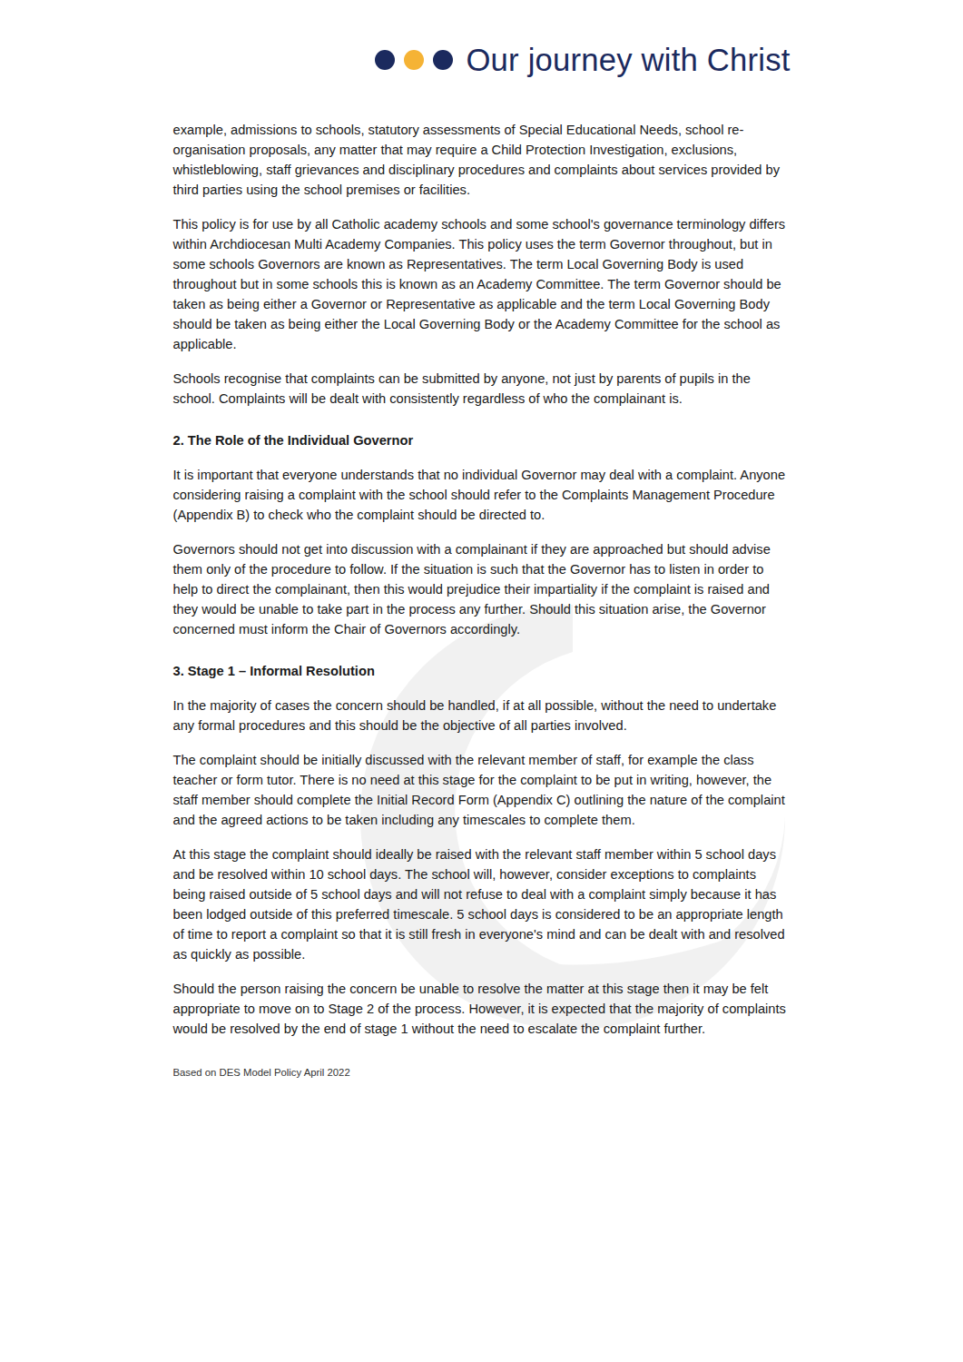Our journey with Christ
example, admissions to schools, statutory assessments of Special Educational Needs, school re-organisation proposals, any matter that may require a Child Protection Investigation, exclusions, whistleblowing, staff grievances and disciplinary procedures and complaints about services provided by third parties using the school premises or facilities.
This policy is for use by all Catholic academy schools and some school's governance terminology differs within Archdiocesan Multi Academy Companies. This policy uses the term Governor throughout, but in some schools Governors are known as Representatives. The term Local Governing Body is used throughout but in some schools this is known as an Academy Committee. The term Governor should be taken as being either a Governor or Representative as applicable and the term Local Governing Body should be taken as being either the Local Governing Body or the Academy Committee for the school as applicable.
Schools recognise that complaints can be submitted by anyone, not just by parents of pupils in the school. Complaints will be dealt with consistently regardless of who the complainant is.
2. The Role of the Individual Governor
It is important that everyone understands that no individual Governor may deal with a complaint. Anyone considering raising a complaint with the school should refer to the Complaints Management Procedure (Appendix B) to check who the complaint should be directed to.
Governors should not get into discussion with a complainant if they are approached but should advise them only of the procedure to follow. If the situation is such that the Governor has to listen in order to help to direct the complainant, then this would prejudice their impartiality if the complaint is raised and they would be unable to take part in the process any further. Should this situation arise, the Governor concerned must inform the Chair of Governors accordingly.
3. Stage 1 – Informal Resolution
In the majority of cases the concern should be handled, if at all possible, without the need to undertake any formal procedures and this should be the objective of all parties involved.
The complaint should be initially discussed with the relevant member of staff, for example the class teacher or form tutor. There is no need at this stage for the complaint to be put in writing, however, the staff member should complete the Initial Record Form (Appendix C) outlining the nature of the complaint and the agreed actions to be taken including any timescales to complete them.
At this stage the complaint should ideally be raised with the relevant staff member within 5 school days and be resolved within 10 school days. The school will, however, consider exceptions to complaints being raised outside of 5 school days and will not refuse to deal with a complaint simply because it has been lodged outside of this preferred timescale. 5 school days is considered to be an appropriate length of time to report a complaint so that it is still fresh in everyone's mind and can be dealt with and resolved as quickly as possible.
Should the person raising the concern be unable to resolve the matter at this stage then it may be felt appropriate to move on to Stage 2 of the process. However, it is expected that the majority of complaints would be resolved by the end of stage 1 without the need to escalate the complaint further.
Based on DES Model Policy April 2022